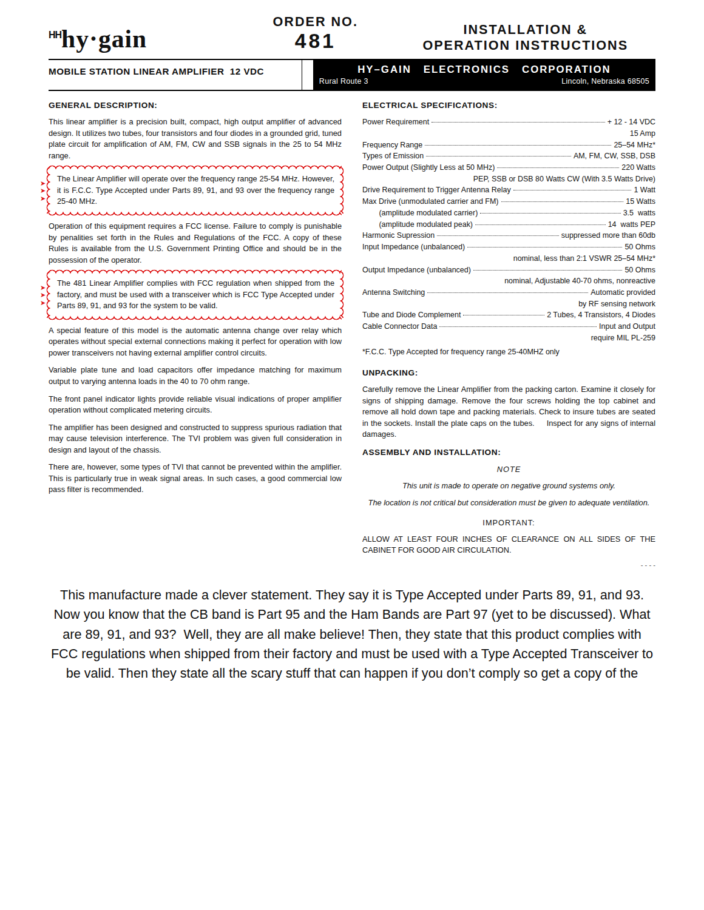HHhy·gain
ORDER NO.
481
INSTALLATION &
OPERATION INSTRUCTIONS
MOBILE STATION LINEAR AMPLIFIER 12 VDC
HY–GAIN ELECTRONICS CORPORATION
Rural Route 3 Lincoln, Nebraska 68505
GENERAL DESCRIPTION:
This linear amplifier is a precision built, compact, high output amplifier of advanced design. It utilizes two tubes, four transistors and four diodes in a grounded grid, tuned plate circuit for amplification of AM, FM, CW and SSB signals in the 25 to 54 MHz range.
➤
➤
➤ The Linear Amplifier will operate over the frequency range 25-54 MHz. However, it is F.C.C. Type Accepted under Parts 89, 91, and 93 over the frequency range 25-40 MHz.
Operation of this equipment requires a FCC license. Failure to comply is punishable by penalities set forth in the Rules and Regulations of the FCC. A copy of these Rules is available from the U.S. Government Printing Office and should be in the possession of the operator.
➤
➤
➤ The 481 Linear Amplifier complies with FCC regulation when shipped from the factory, and must be used with a transceiver which is FCC Type Accepted under Parts 89, 91, and 93 for the system to be valid.
A special feature of this model is the automatic antenna change over relay which operates without special external connections making it perfect for operation with low power transceivers not having external amplifier control circuits.
Variable plate tune and load capacitors offer impedance matching for maximum output to varying antenna loads in the 40 to 70 ohm range.
The front panel indicator lights provide reliable visual indications of proper amplifier operation without complicated metering circuits.
The amplifier has been designed and constructed to suppress spurious radiation that may cause television interference. The TVI problem was given full consideration in design and layout of the chassis.
There are, however, some types of TVI that cannot be prevented within the amplifier. This is particularly true in weak signal areas. In such cases, a good commercial low pass filter is recommended.
ELECTRICAL SPECIFICATIONS:
Power Requirement + 12 - 14 VDC
15 Amp
Frequency Range 25–54 MHz*
Types of Emission AM, FM, CW, SSB, DSB
Power Output (Slightly Less at 50 MHz) 220 Watts
PEP, SSB or DSB 80 Watts CW (With 3.5 Watts Drive)
Drive Requirement to Trigger Antenna Relay 1 Watt
Max Drive (unmodulated carrier and FM) 15 Watts
(amplitude modulated carrier) 3.5 watts
(amplitude modulated peak) 14 watts PEP
Harmonic Supression suppressed more than 60db
Input Impedance (unbalanced) 50 Ohms
nominal, less than 2:1 VSWR 25–54 MHz*
Output Impedance (unbalanced) 50 Ohms
nominal, Adjustable 40-70 ohms, nonreactive
Antenna Switching Automatic provided
by RF sensing network
Tube and Diode Complement 2 Tubes, 4 Transistors, 4 Diodes
Cable Connector Data Input and Output
require MIL PL-259
*F.C.C. Type Accepted for frequency range 25-40MHZ only
UNPACKING:
Carefully remove the Linear Amplifier from the packing carton. Examine it closely for signs of shipping damage. Remove the four screws holding the top cabinet and remove all hold down tape and packing materials. Check to insure tubes are seated in the sockets. Install the plate caps on the tubes. Inspect for any signs of internal damages.
ASSEMBLY AND INSTALLATION:
NOTE
This unit is made to operate on negative ground systems only.
The location is not critical but consideration must be given to adequate ventilation.
IMPORTANT:
ALLOW AT LEAST FOUR INCHES OF CLEARANCE ON ALL SIDES OF THE CABINET FOR GOOD AIR CIRCULATION.
- - - -
This manufacture made a clever statement. They say it is Type Accepted under Parts 89, 91, and 93. Now you know that the CB band is Part 95 and the Ham Bands are Part 97 (yet to be discussed). What are 89, 91, and 93? Well, they are all make believe! Then, they state that this product complies with FCC regulations when shipped from their factory and must be used with a Type Accepted Transceiver to be valid. Then they state all the scary stuff that can happen if you don’t comply so get a copy of the